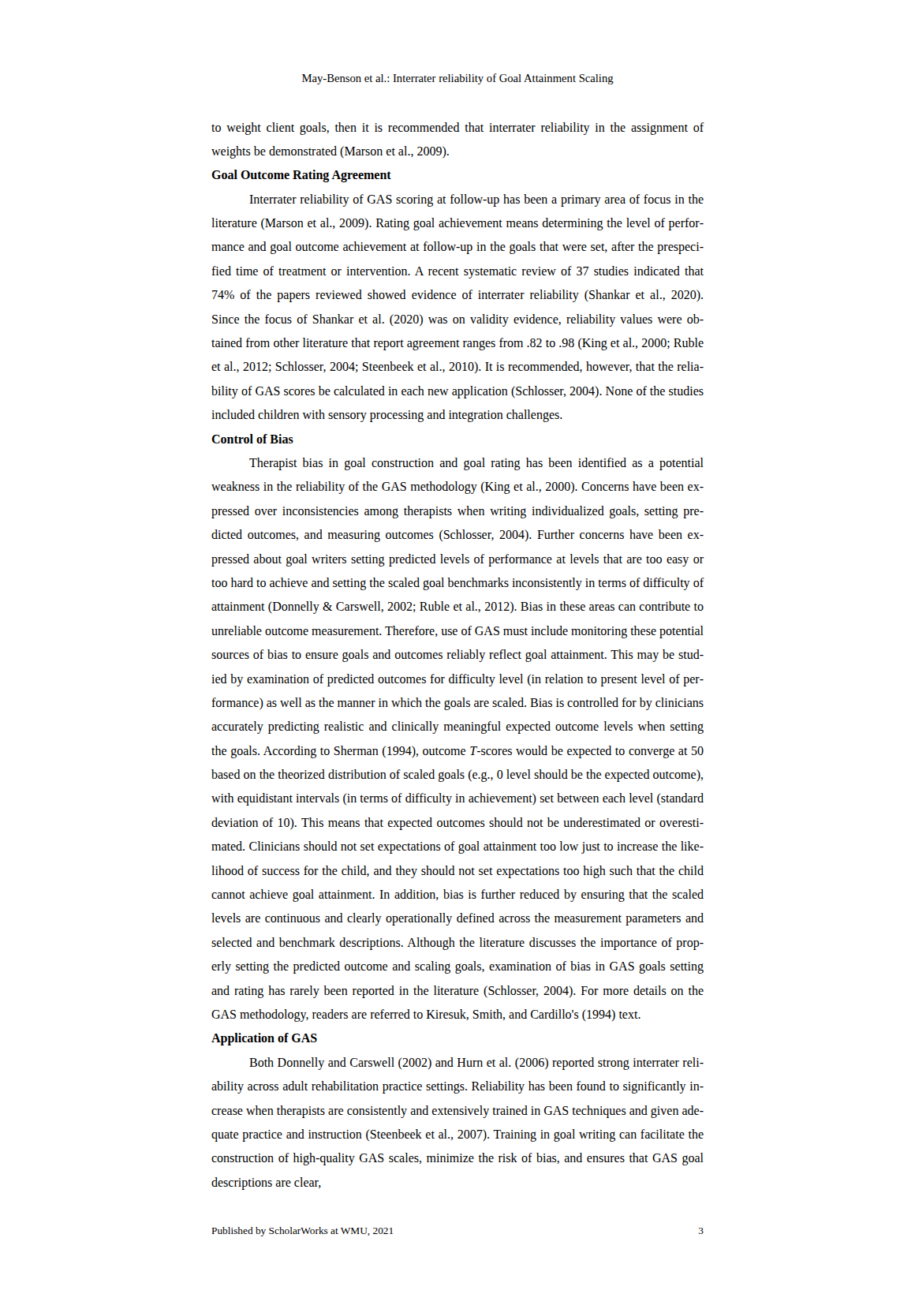May-Benson et al.: Interrater reliability of Goal Attainment Scaling
to weight client goals, then it is recommended that interrater reliability in the assignment of weights be demonstrated (Marson et al., 2009).
Goal Outcome Rating Agreement
Interrater reliability of GAS scoring at follow-up has been a primary area of focus in the literature (Marson et al., 2009). Rating goal achievement means determining the level of performance and goal outcome achievement at follow-up in the goals that were set, after the prespecified time of treatment or intervention. A recent systematic review of 37 studies indicated that 74% of the papers reviewed showed evidence of interrater reliability (Shankar et al., 2020). Since the focus of Shankar et al. (2020) was on validity evidence, reliability values were obtained from other literature that report agreement ranges from .82 to .98 (King et al., 2000; Ruble et al., 2012; Schlosser, 2004; Steenbeek et al., 2010). It is recommended, however, that the reliability of GAS scores be calculated in each new application (Schlosser, 2004). None of the studies included children with sensory processing and integration challenges.
Control of Bias
Therapist bias in goal construction and goal rating has been identified as a potential weakness in the reliability of the GAS methodology (King et al., 2000). Concerns have been expressed over inconsistencies among therapists when writing individualized goals, setting predicted outcomes, and measuring outcomes (Schlosser, 2004). Further concerns have been expressed about goal writers setting predicted levels of performance at levels that are too easy or too hard to achieve and setting the scaled goal benchmarks inconsistently in terms of difficulty of attainment (Donnelly & Carswell, 2002; Ruble et al., 2012). Bias in these areas can contribute to unreliable outcome measurement. Therefore, use of GAS must include monitoring these potential sources of bias to ensure goals and outcomes reliably reflect goal attainment. This may be studied by examination of predicted outcomes for difficulty level (in relation to present level of performance) as well as the manner in which the goals are scaled. Bias is controlled for by clinicians accurately predicting realistic and clinically meaningful expected outcome levels when setting the goals. According to Sherman (1994), outcome T-scores would be expected to converge at 50 based on the theorized distribution of scaled goals (e.g., 0 level should be the expected outcome), with equidistant intervals (in terms of difficulty in achievement) set between each level (standard deviation of 10). This means that expected outcomes should not be underestimated or overestimated. Clinicians should not set expectations of goal attainment too low just to increase the likelihood of success for the child, and they should not set expectations too high such that the child cannot achieve goal attainment. In addition, bias is further reduced by ensuring that the scaled levels are continuous and clearly operationally defined across the measurement parameters and selected and benchmark descriptions. Although the literature discusses the importance of properly setting the predicted outcome and scaling goals, examination of bias in GAS goals setting and rating has rarely been reported in the literature (Schlosser, 2004). For more details on the GAS methodology, readers are referred to Kiresuk, Smith, and Cardillo's (1994) text.
Application of GAS
Both Donnelly and Carswell (2002) and Hurn et al. (2006) reported strong interrater reliability across adult rehabilitation practice settings. Reliability has been found to significantly increase when therapists are consistently and extensively trained in GAS techniques and given adequate practice and instruction (Steenbeek et al., 2007). Training in goal writing can facilitate the construction of high-quality GAS scales, minimize the risk of bias, and ensures that GAS goal descriptions are clear,
Published by ScholarWorks at WMU, 2021
3